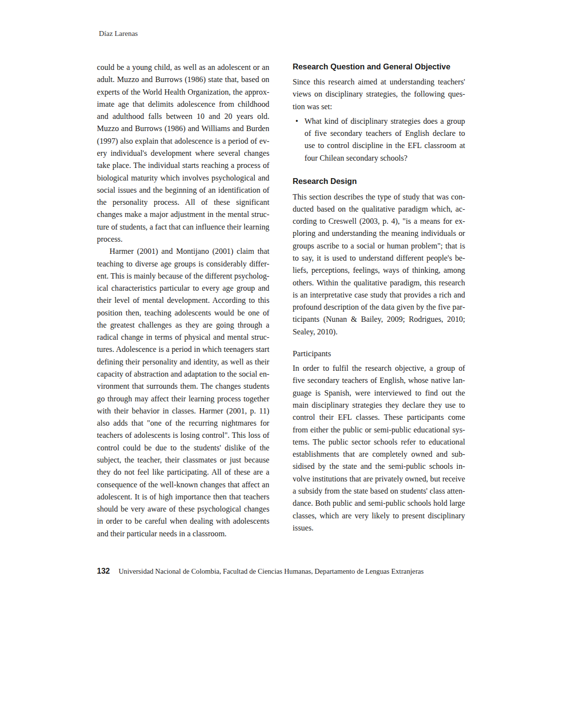Díaz Larenas
could be a young child, as well as an adolescent or an adult. Muzzo and Burrows (1986) state that, based on experts of the World Health Organization, the approximate age that delimits adolescence from childhood and adulthood falls between 10 and 20 years old. Muzzo and Burrows (1986) and Williams and Burden (1997) also explain that adolescence is a period of every individual's development where several changes take place. The individual starts reaching a process of biological maturity which involves psychological and social issues and the beginning of an identification of the personality process. All of these significant changes make a major adjustment in the mental structure of students, a fact that can influence their learning process.
Harmer (2001) and Montijano (2001) claim that teaching to diverse age groups is considerably different. This is mainly because of the different psychological characteristics particular to every age group and their level of mental development. According to this position then, teaching adolescents would be one of the greatest challenges as they are going through a radical change in terms of physical and mental structures. Adolescence is a period in which teenagers start defining their personality and identity, as well as their capacity of abstraction and adaptation to the social environment that surrounds them. The changes students go through may affect their learning process together with their behavior in classes. Harmer (2001, p. 11) also adds that "one of the recurring nightmares for teachers of adolescents is losing control". This loss of control could be due to the students' dislike of the subject, the teacher, their classmates or just because they do not feel like participating. All of these are a consequence of the well-known changes that affect an adolescent. It is of high importance then that teachers should be very aware of these psychological changes in order to be careful when dealing with adolescents and their particular needs in a classroom.
Research Question and General Objective
Since this research aimed at understanding teachers' views on disciplinary strategies, the following question was set:
What kind of disciplinary strategies does a group of five secondary teachers of English declare to use to control discipline in the EFL classroom at four Chilean secondary schools?
Research Design
This section describes the type of study that was conducted based on the qualitative paradigm which, according to Creswell (2003, p. 4), "is a means for exploring and understanding the meaning individuals or groups ascribe to a social or human problem"; that is to say, it is used to understand different people's beliefs, perceptions, feelings, ways of thinking, among others. Within the qualitative paradigm, this research is an interpretative case study that provides a rich and profound description of the data given by the five participants (Nunan & Bailey, 2009; Rodrigues, 2010; Sealey, 2010).
Participants
In order to fulfil the research objective, a group of five secondary teachers of English, whose native language is Spanish, were interviewed to find out the main disciplinary strategies they declare they use to control their EFL classes. These participants come from either the public or semi-public educational systems. The public sector schools refer to educational establishments that are completely owned and subsidised by the state and the semi-public schools involve institutions that are privately owned, but receive a subsidy from the state based on students' class attendance. Both public and semi-public schools hold large classes, which are very likely to present disciplinary issues.
132 Universidad Nacional de Colombia, Facultad de Ciencias Humanas, Departamento de Lenguas Extranjeras